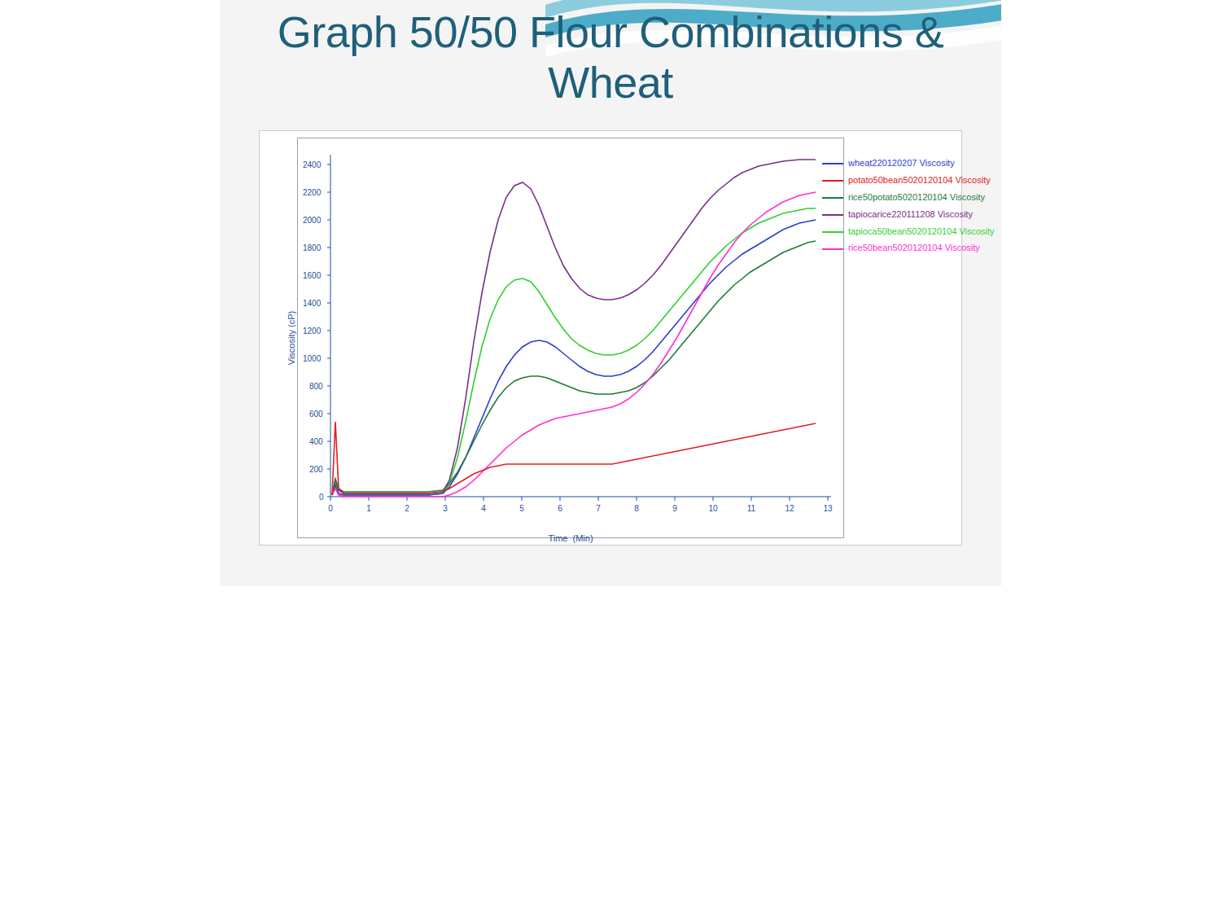Graph 50/50 Flour Combinations & Wheat
Viscosity (cP)
2400 2200 2000 1800 1600 1400 1200 1000 800 600 400 200 0 0 1 2 3 4 5 6 7 8 9 10 11 12 13
Time (Min)
wheat220120207 Viscosity
potato50bean5020120104 Viscosity
rice50potato5020120104 Viscosity
tapiocarice220111208 Viscosity
tapioca50bean5020120104 Viscosity
rice50bean5020120104 Viscosity